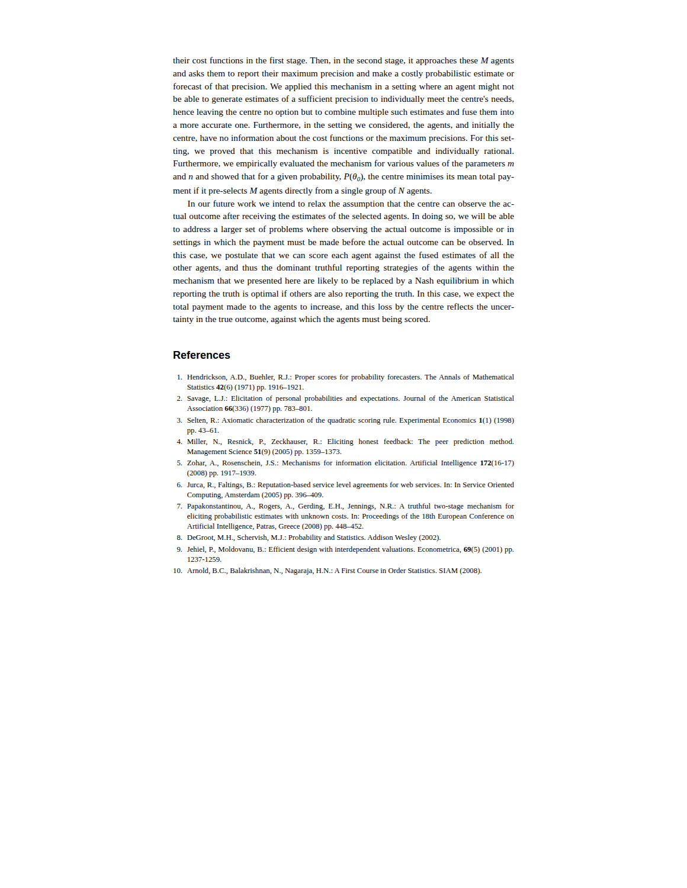their cost functions in the first stage. Then, in the second stage, it approaches these M agents and asks them to report their maximum precision and make a costly probabilistic estimate or forecast of that precision. We applied this mechanism in a setting where an agent might not be able to generate estimates of a sufficient precision to individually meet the centre's needs, hence leaving the centre no option but to combine multiple such estimates and fuse them into a more accurate one. Furthermore, in the setting we considered, the agents, and initially the centre, have no information about the cost functions or the maximum precisions. For this setting, we proved that this mechanism is incentive compatible and individually rational. Furthermore, we empirically evaluated the mechanism for various values of the parameters m and n and showed that for a given probability, P(θ0), the centre minimises its mean total payment if it pre-selects M agents directly from a single group of N agents.
In our future work we intend to relax the assumption that the centre can observe the actual outcome after receiving the estimates of the selected agents. In doing so, we will be able to address a larger set of problems where observing the actual outcome is impossible or in settings in which the payment must be made before the actual outcome can be observed. In this case, we postulate that we can score each agent against the fused estimates of all the other agents, and thus the dominant truthful reporting strategies of the agents within the mechanism that we presented here are likely to be replaced by a Nash equilibrium in which reporting the truth is optimal if others are also reporting the truth. In this case, we expect the total payment made to the agents to increase, and this loss by the centre reflects the uncertainty in the true outcome, against which the agents must being scored.
References
1. Hendrickson, A.D., Buehler, R.J.: Proper scores for probability forecasters. The Annals of Mathematical Statistics 42(6) (1971) pp. 1916–1921.
2. Savage, L.J.: Elicitation of personal probabilities and expectations. Journal of the American Statistical Association 66(336) (1977) pp. 783–801.
3. Selten, R.: Axiomatic characterization of the quadratic scoring rule. Experimental Economics 1(1) (1998) pp. 43–61.
4. Miller, N., Resnick, P., Zeckhauser, R.: Eliciting honest feedback: The peer prediction method. Management Science 51(9) (2005) pp. 1359–1373.
5. Zohar, A., Rosenschein, J.S.: Mechanisms for information elicitation. Artificial Intelligence 172(16-17) (2008) pp. 1917–1939.
6. Jurca, R., Faltings, B.: Reputation-based service level agreements for web services. In: In Service Oriented Computing, Amsterdam (2005) pp. 396–409.
7. Papakonstantinou, A., Rogers, A., Gerding, E.H., Jennings, N.R.: A truthful two-stage mechanism for eliciting probabilistic estimates with unknown costs. In: Proceedings of the 18th European Conference on Artificial Intelligence, Patras, Greece (2008) pp. 448–452.
8. DeGroot, M.H., Schervish, M.J.: Probability and Statistics. Addison Wesley (2002).
9. Jehiel, P., Moldovanu, B.: Efficient design with interdependent valuations. Econometrica, 69(5) (2001) pp. 1237-1259.
10. Arnold, B.C., Balakrishnan, N., Nagaraja, H.N.: A First Course in Order Statistics. SIAM (2008).